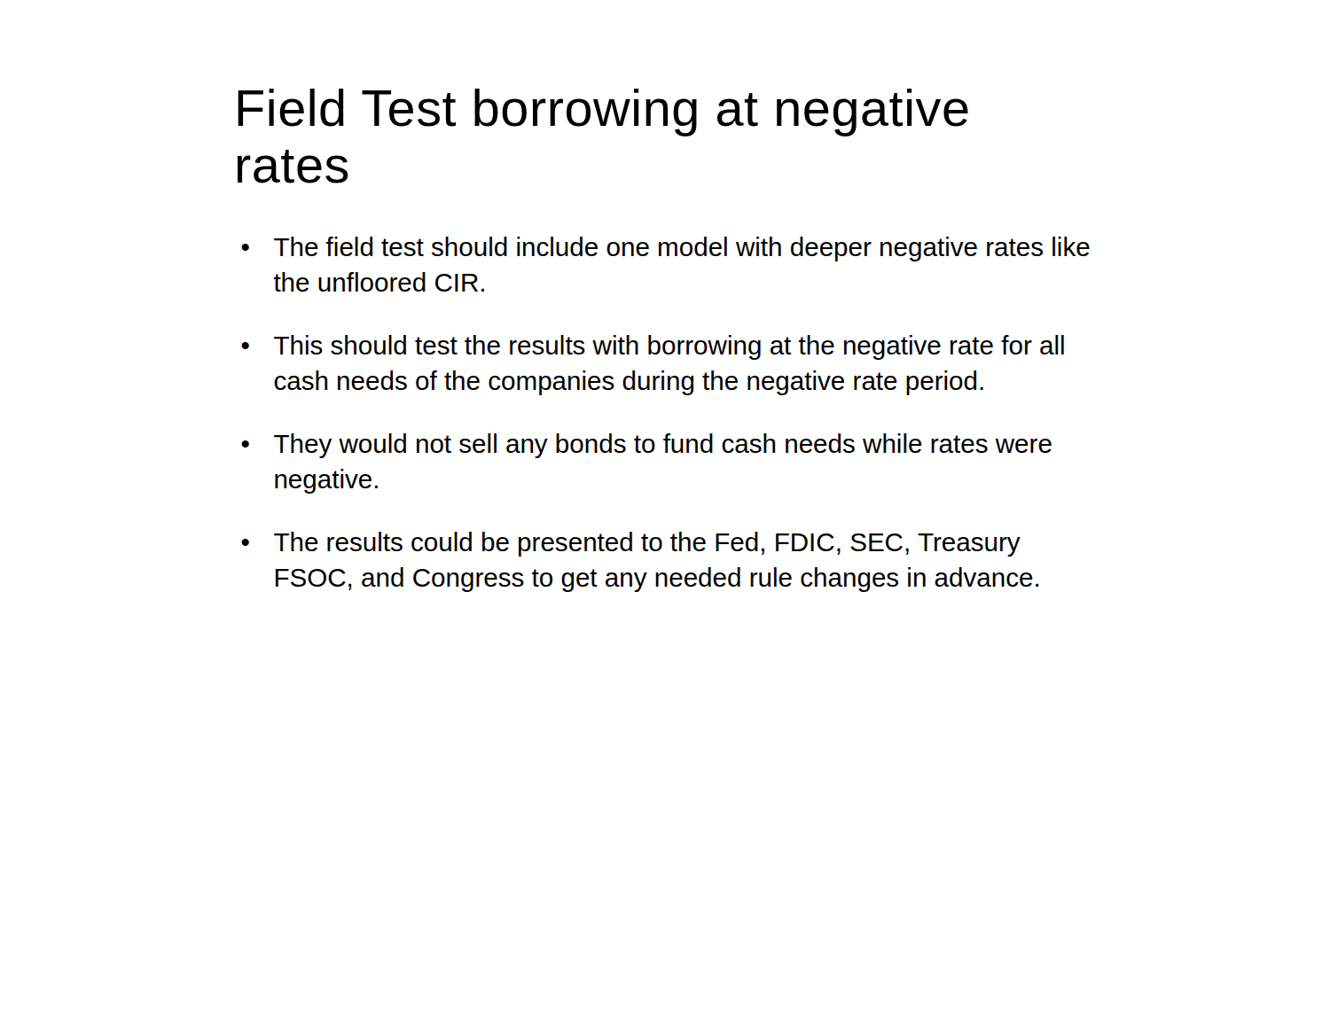Field Test borrowing at negative rates
The field test should include one model with deeper negative rates like the unfloored CIR.
This should test the results with borrowing at the negative rate for all cash needs of the companies during the negative rate period.
They would not sell any bonds to fund cash needs while rates were negative.
The results could be presented to the Fed, FDIC, SEC, Treasury FSOC, and Congress to get any needed rule changes in advance.